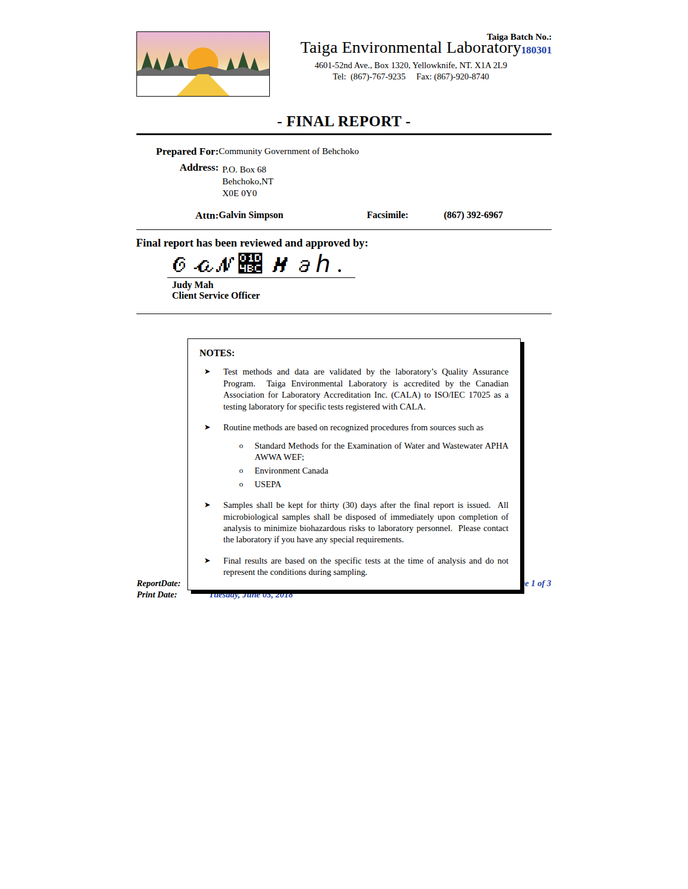Taiga Environmental Laboratory
4601-52nd Ave., Box 1320, Yellowknife, NT. X1A 2L9
Tel: (867)-767-9235 Fax: (867)-920-8740
Taiga Batch No.:
180301
- FINAL REPORT -
| Prepared For: | Community Government of Behchoko |
| Address: | P.O. Box 68 |
| | Behchoko,NT |
| | X0E 0Y0 |
| Attn: | Galvin Simpson | Facsimile: | (867) 392-6967 |
Final report has been reviewed and approved by:
𝒪𝒶𝒩𝒼 𝑴𝑎ℎ .
Judy Mah
Client Service Officer
NOTES:
Test methods and data are validated by the laboratory’s Quality Assurance Program. Taiga Environmental Laboratory is accredited by the Canadian Association for Laboratory Accreditation Inc. (CALA) to ISO/IEC 17025 as a testing laboratory for specific tests registered with CALA.
Routine methods are based on recognized procedures from sources such as
Standard Methods for the Examination of Water and Wastewater APHA AWWA WEF;
Environment Canada
USEPA
Samples shall be kept for thirty (30) days after the final report is issued. All microbiological samples shall be disposed of immediately upon completion of analysis to minimize biohazardous risks to laboratory personnel. Please contact the laboratory if you have any special requirements.
Final results are based on the specific tests at the time of analysis and do not represent the conditions during sampling.
| ReportDate: | Tuesday, June 05, 2018 | Page 1 of 3 |
| Print Date: | Tuesday, June 05, 2018 | |